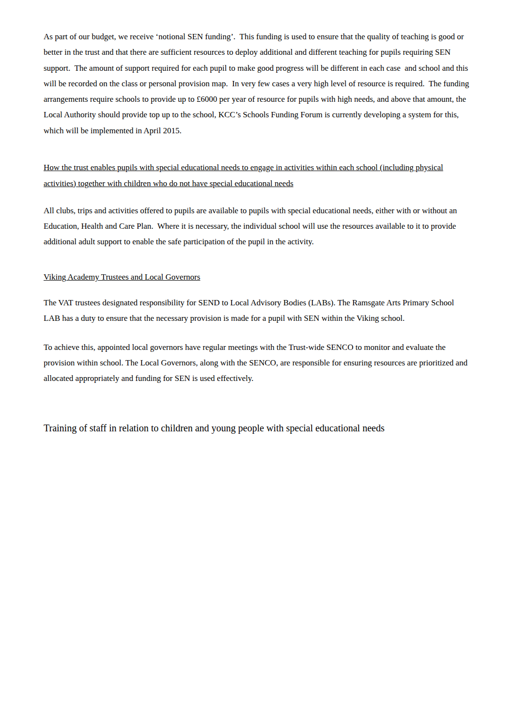As part of our budget, we receive ‘notional SEN funding’. This funding is used to ensure that the quality of teaching is good or better in the trust and that there are sufficient resources to deploy additional and different teaching for pupils requiring SEN support. The amount of support required for each pupil to make good progress will be different in each case and school and this will be recorded on the class or personal provision map. In very few cases a very high level of resource is required. The funding arrangements require schools to provide up to £6000 per year of resource for pupils with high needs, and above that amount, the Local Authority should provide top up to the school, KCC’s Schools Funding Forum is currently developing a system for this, which will be implemented in April 2015.
How the trust enables pupils with special educational needs to engage in activities within each school (including physical activities) together with children who do not have special educational needs
All clubs, trips and activities offered to pupils are available to pupils with special educational needs, either with or without an Education, Health and Care Plan. Where it is necessary, the individual school will use the resources available to it to provide additional adult support to enable the safe participation of the pupil in the activity.
Viking Academy Trustees and Local Governors
The VAT trustees designated responsibility for SEND to Local Advisory Bodies (LABs). The Ramsgate Arts Primary School LAB has a duty to ensure that the necessary provision is made for a pupil with SEN within the Viking school.
To achieve this, appointed local governors have regular meetings with the Trust-wide SENCO to monitor and evaluate the provision within school. The Local Governors, along with the SENCO, are responsible for ensuring resources are prioritized and allocated appropriately and funding for SEN is used effectively.
Training of staff in relation to children and young people with special educational needs